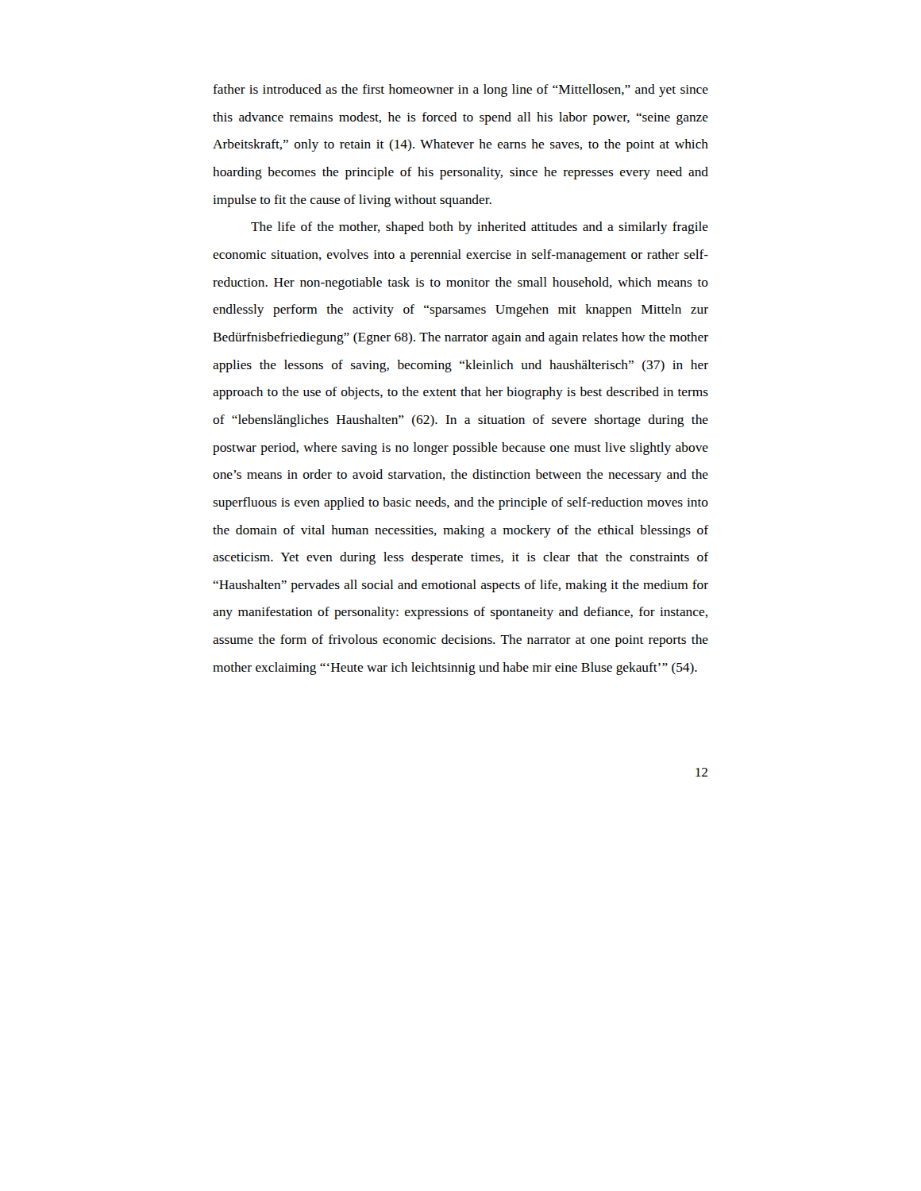father is introduced as the first homeowner in a long line of “Mittellosen,” and yet since this advance remains modest, he is forced to spend all his labor power, “seine ganze Arbeitskraft,” only to retain it (14). Whatever he earns he saves, to the point at which hoarding becomes the principle of his personality, since he represses every need and impulse to fit the cause of living without squander.
The life of the mother, shaped both by inherited attitudes and a similarly fragile economic situation, evolves into a perennial exercise in self-management or rather self-reduction. Her non-negotiable task is to monitor the small household, which means to endlessly perform the activity of “sparsames Umgehen mit knappen Mitteln zur Bedürfnisbefriediegung” (Egner 68). The narrator again and again relates how the mother applies the lessons of saving, becoming “kleinlich und haushälterisch” (37) in her approach to the use of objects, to the extent that her biography is best described in terms of “lebenslängliches Haushalten” (62). In a situation of severe shortage during the postwar period, where saving is no longer possible because one must live slightly above one’s means in order to avoid starvation, the distinction between the necessary and the superfluous is even applied to basic needs, and the principle of self-reduction moves into the domain of vital human necessities, making a mockery of the ethical blessings of asceticism. Yet even during less desperate times, it is clear that the constraints of “Haushalten” pervades all social and emotional aspects of life, making it the medium for any manifestation of personality: expressions of spontaneity and defiance, for instance, assume the form of frivolous economic decisions. The narrator at one point reports the mother exclaiming “‘Heute war ich leichtsinnig und habe mir eine Bluse gekauft’” (54).
12